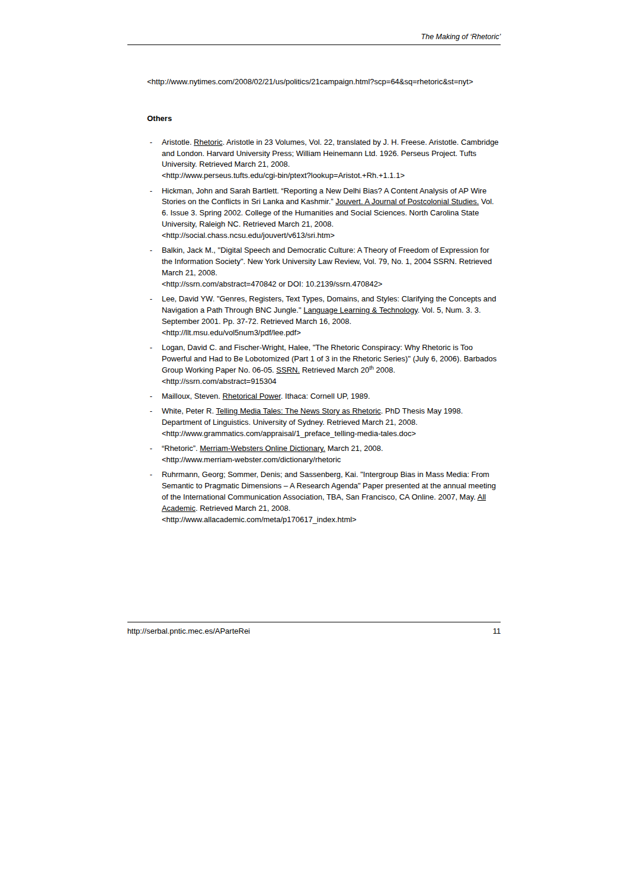The Making of ‘Rhetoric’
<http://www.nytimes.com/2008/02/21/us/politics/21campaign.html?scp=64&sq=rhetoric&st=nyt>
Others
Aristotle. Rhetoric. Aristotle in 23 Volumes, Vol. 22, translated by J. H. Freese. Aristotle. Cambridge and London. Harvard University Press; William Heinemann Ltd. 1926. Perseus Project. Tufts University. Retrieved March 21, 2008.
<http://www.perseus.tufts.edu/cgi-bin/ptext?lookup=Aristot.+Rh.+1.1.1>
Hickman, John and Sarah Bartlett. “Reporting a New Delhi Bias? A Content Analysis of AP Wire Stories on the Conflicts in Sri Lanka and Kashmir.” Jouvert. A Journal of Postcolonial Studies. Vol. 6. Issue 3. Spring 2002. College of the Humanities and Social Sciences. North Carolina State University, Raleigh NC. Retrieved March 21, 2008.
<http://social.chass.ncsu.edu/jouvert/v613/sri.htm>
Balkin, Jack M., "Digital Speech and Democratic Culture: A Theory of Freedom of Expression for the Information Society". New York University Law Review, Vol. 79, No. 1, 2004 SSRN. Retrieved March 21, 2008.
<http://ssrn.com/abstract=470842 or DOI: 10.2139/ssrn.470842>
Lee, David YW. "Genres, Registers, Text Types, Domains, and Styles: Clarifying the Concepts and Navigation a Path Through BNC Jungle." Language Learning & Technology. Vol. 5, Num. 3. 3. September 2001. Pp. 37-72. Retrieved March 16, 2008.
<http://llt.msu.edu/vol5num3/pdf/lee.pdf>
Logan, David C. and Fischer-Wright, Halee, "The Rhetoric Conspiracy: Why Rhetoric is Too Powerful and Had to Be Lobotomized (Part 1 of 3 in the Rhetoric Series)" (July 6, 2006). Barbados Group Working Paper No. 06-05. SSRN. Retrieved March 20th 2008.
<http://ssrn.com/abstract=915304
Mailloux, Steven. Rhetorical Power. Ithaca: Cornell UP, 1989.
White, Peter R. Telling Media Tales: The News Story as Rhetoric. PhD Thesis May 1998. Department of Linguistics. University of Sydney. Retrieved March 21, 2008.
<http://www.grammatics.com/appraisal/1_preface_telling-media-tales.doc>
“Rhetoric”. Merriam-Websters Online Dictionary. March 21, 2008.
<http://www.merriam-webster.com/dictionary/rhetoric
Ruhrmann, Georg; Sommer, Denis; and Sassenberg, Kai. "Intergroup Bias in Mass Media: From Semantic to Pragmatic Dimensions – A Research Agenda" Paper presented at the annual meeting of the International Communication Association, TBA, San Francisco, CA Online. 2007, May. All Academic. Retrieved March 21, 2008.
<http://www.allacademic.com/meta/p170617_index.html>
http://serbal.pntic.mec.es/AParteRei 11